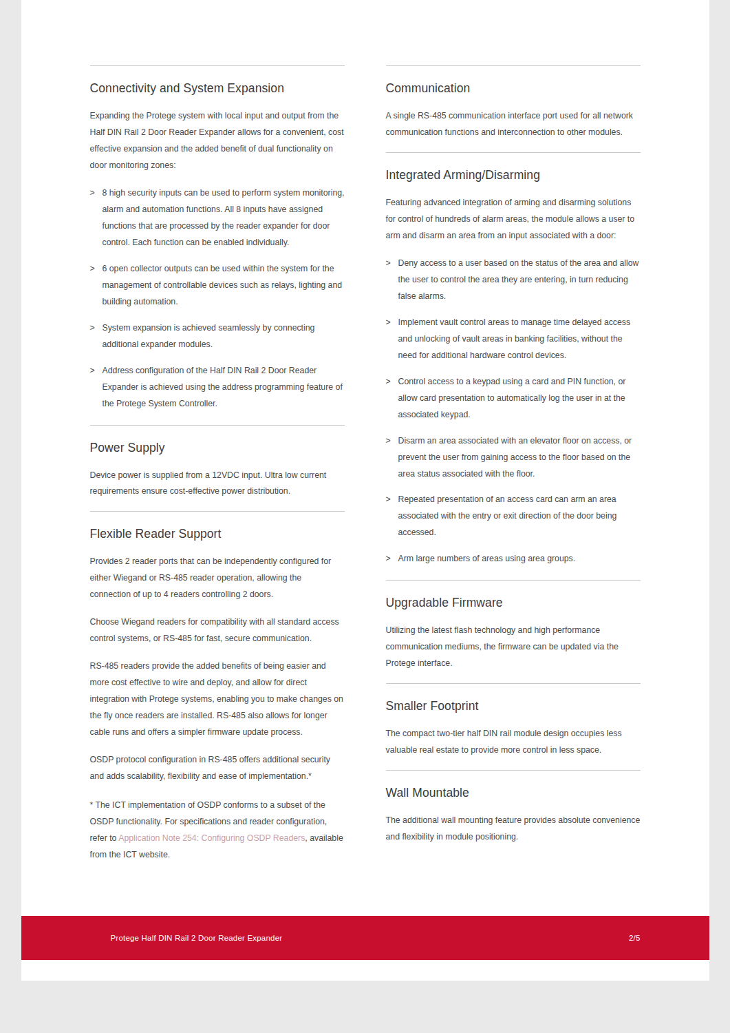Connectivity and System Expansion
Expanding the Protege system with local input and output from the Half DIN Rail 2 Door Reader Expander allows for a convenient, cost effective expansion and the added benefit of dual functionality on door monitoring zones:
8 high security inputs can be used to perform system monitoring, alarm and automation functions. All 8 inputs have assigned functions that are processed by the reader expander for door control. Each function can be enabled individually.
6 open collector outputs can be used within the system for the management of controllable devices such as relays, lighting and building automation.
System expansion is achieved seamlessly by connecting additional expander modules.
Address configuration of the Half DIN Rail 2 Door Reader Expander is achieved using the address programming feature of the Protege System Controller.
Power Supply
Device power is supplied from a 12VDC input. Ultra low current requirements ensure cost-effective power distribution.
Flexible Reader Support
Provides 2 reader ports that can be independently configured for either Wiegand or RS-485 reader operation, allowing the connection of up to 4 readers controlling 2 doors.
Choose Wiegand readers for compatibility with all standard access control systems, or RS-485 for fast, secure communication.
RS-485 readers provide the added benefits of being easier and more cost effective to wire and deploy, and allow for direct integration with Protege systems, enabling you to make changes on the fly once readers are installed. RS-485 also allows for longer cable runs and offers a simpler firmware update process.
OSDP protocol configuration in RS-485 offers additional security and adds scalability, flexibility and ease of implementation.*
* The ICT implementation of OSDP conforms to a subset of the OSDP functionality. For specifications and reader configuration, refer to Application Note 254: Configuring OSDP Readers, available from the ICT website.
Communication
A single RS-485 communication interface port used for all network communication functions and interconnection to other modules.
Integrated Arming/Disarming
Featuring advanced integration of arming and disarming solutions for control of hundreds of alarm areas, the module allows a user to arm and disarm an area from an input associated with a door:
Deny access to a user based on the status of the area and allow the user to control the area they are entering, in turn reducing false alarms.
Implement vault control areas to manage time delayed access and unlocking of vault areas in banking facilities, without the need for additional hardware control devices.
Control access to a keypad using a card and PIN function, or allow card presentation to automatically log the user in at the associated keypad.
Disarm an area associated with an elevator floor on access, or prevent the user from gaining access to the floor based on the area status associated with the floor.
Repeated presentation of an access card can arm an area associated with the entry or exit direction of the door being accessed.
Arm large numbers of areas using area groups.
Upgradable Firmware
Utilizing the latest flash technology and high performance communication mediums, the firmware can be updated via the Protege interface.
Smaller Footprint
The compact two-tier half DIN rail module design occupies less valuable real estate to provide more control in less space.
Wall Mountable
The additional wall mounting feature provides absolute convenience and flexibility in module positioning.
Protege Half DIN Rail 2 Door Reader Expander
2/5